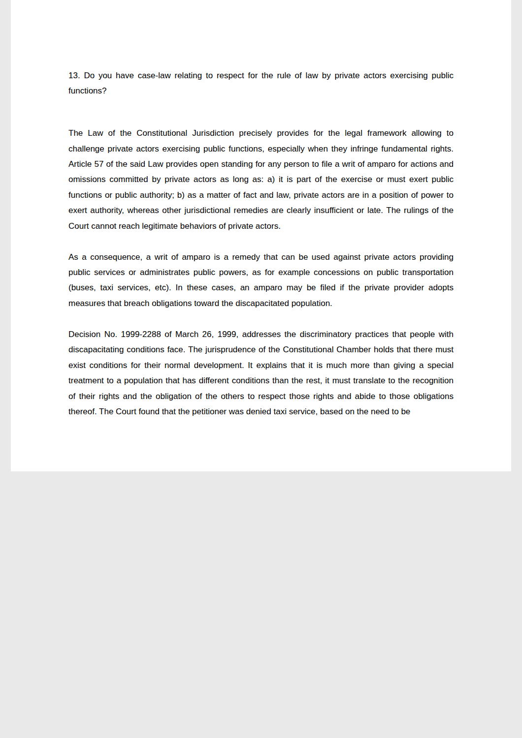13. Do you have case-law relating to respect for the rule of law by private actors exercising public functions?
The Law of the Constitutional Jurisdiction precisely provides for the legal framework allowing to challenge private actors exercising public functions, especially when they infringe fundamental rights. Article 57 of the said Law provides open standing for any person to file a writ of amparo for actions and omissions committed by private actors as long as: a) it is part of the exercise or must exert public functions or public authority; b) as a matter of fact and law, private actors are in a position of power to exert authority, whereas other jurisdictional remedies are clearly insufficient or late. The rulings of the Court cannot reach legitimate behaviors of private actors.
As a consequence, a writ of amparo is a remedy that can be used against private actors providing public services or administrates public powers, as for example concessions on public transportation (buses, taxi services, etc). In these cases, an amparo may be filed if the private provider adopts measures that breach obligations toward the discapacitated population.
Decision No. 1999-2288 of March 26, 1999, addresses the discriminatory practices that people with discapacitating conditions face. The jurisprudence of the Constitutional Chamber holds that there must exist conditions for their normal development. It explains that it is much more than giving a special treatment to a population that has different conditions than the rest, it must translate to the recognition of their rights and the obligation of the others to respect those rights and abide to those obligations thereof. The Court found that the petitioner was denied taxi service, based on the need to be